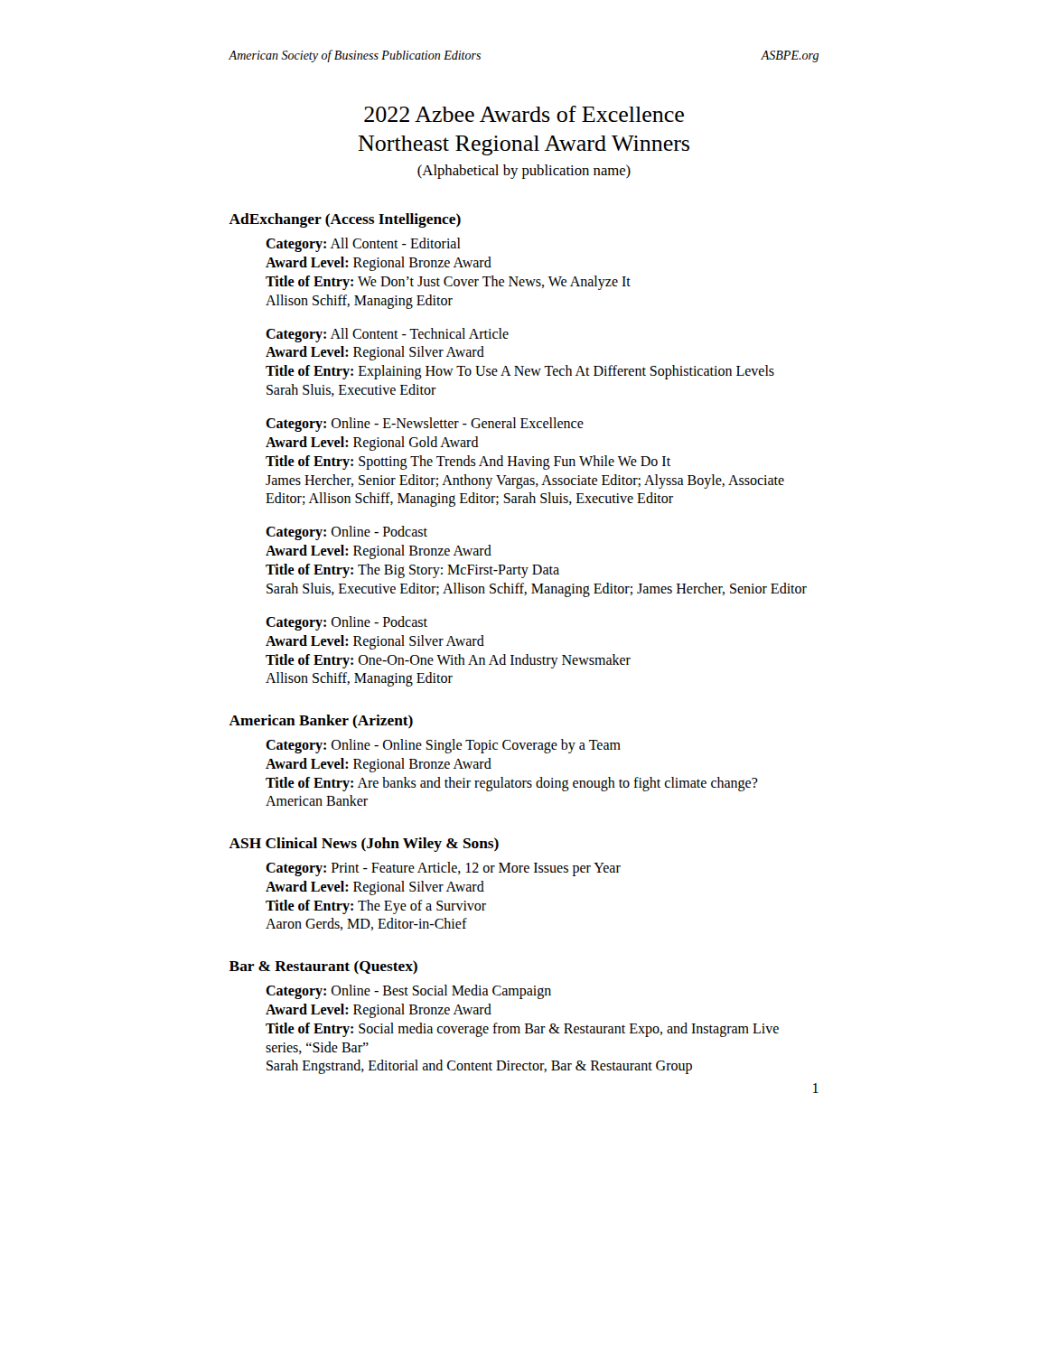American Society of Business Publication Editors ASBPE.org
2022 Azbee Awards of Excellence
Northeast Regional Award Winners
(Alphabetical by publication name)
AdExchanger (Access Intelligence)
Category: All Content - Editorial
Award Level: Regional Bronze Award
Title of Entry: We Don’t Just Cover The News, We Analyze It
Allison Schiff, Managing Editor
Category: All Content - Technical Article
Award Level: Regional Silver Award
Title of Entry: Explaining How To Use A New Tech At Different Sophistication Levels
Sarah Sluis, Executive Editor
Category: Online - E-Newsletter - General Excellence
Award Level: Regional Gold Award
Title of Entry: Spotting The Trends And Having Fun While We Do It
James Hercher, Senior Editor; Anthony Vargas, Associate Editor; Alyssa Boyle, Associate Editor; Allison Schiff, Managing Editor; Sarah Sluis, Executive Editor
Category: Online - Podcast
Award Level: Regional Bronze Award
Title of Entry: The Big Story: McFirst-Party Data
Sarah Sluis, Executive Editor; Allison Schiff, Managing Editor; James Hercher, Senior Editor
Category: Online - Podcast
Award Level: Regional Silver Award
Title of Entry: One-On-One With An Ad Industry Newsmaker
Allison Schiff, Managing Editor
American Banker (Arizent)
Category: Online - Online Single Topic Coverage by a Team
Award Level: Regional Bronze Award
Title of Entry: Are banks and their regulators doing enough to fight climate change?
American Banker
ASH Clinical News (John Wiley & Sons)
Category: Print - Feature Article, 12 or More Issues per Year
Award Level: Regional Silver Award
Title of Entry: The Eye of a Survivor
Aaron Gerds, MD, Editor-in-Chief
Bar & Restaurant (Questex)
Category: Online - Best Social Media Campaign
Award Level: Regional Bronze Award
Title of Entry: Social media coverage from Bar & Restaurant Expo, and Instagram Live series, “Side Bar”
Sarah Engstrand, Editorial and Content Director, Bar & Restaurant Group
1